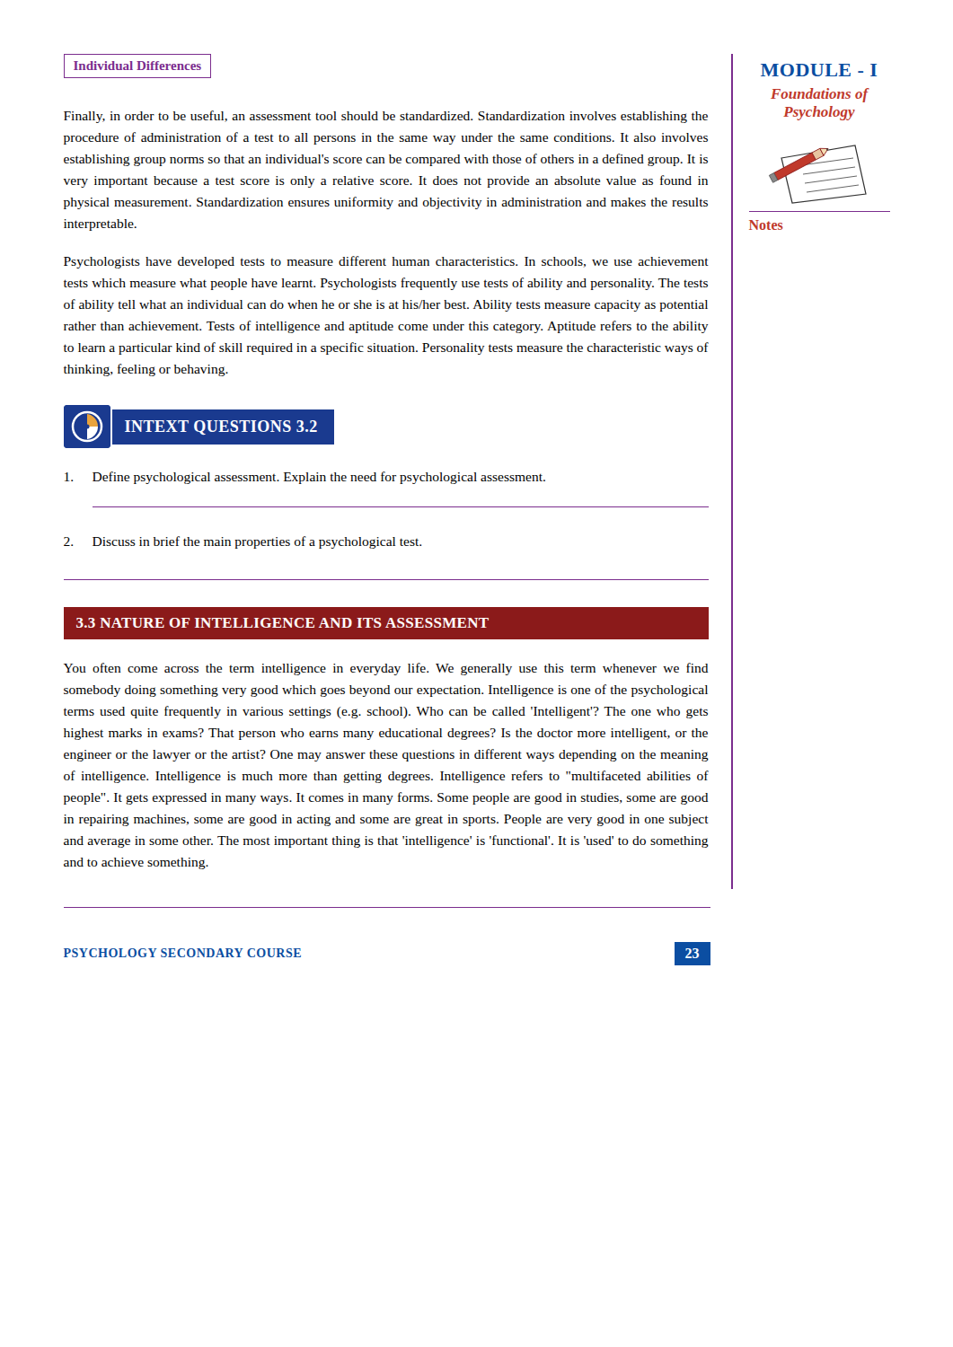Individual Differences
Finally, in order to be useful, an assessment tool should be standardized. Standardization involves establishing the procedure of administration of a test to all persons in the same way under the same conditions. It also involves establishing group norms so that an individual's score can be compared with those of others in a defined group. It is very important because a test score is only a relative score. It does not provide an absolute value as found in physical measurement. Standardization ensures uniformity and objectivity in administration and makes the results interpretable.
Psychologists have developed tests to measure different human characteristics. In schools, we use achievement tests which measure what people have learnt. Psychologists frequently use tests of ability and personality. The tests of ability tell what an individual can do when he or she is at his/her best. Ability tests measure capacity as potential rather than achievement. Tests of intelligence and aptitude come under this category. Aptitude refers to the ability to learn a particular kind of skill required in a specific situation. Personality tests measure the characteristic ways of thinking, feeling or behaving.
INTEXT QUESTIONS 3.2
Define psychological assessment. Explain the need for psychological assessment.
Discuss in brief the main properties of a psychological test.
3.3 NATURE OF INTELLIGENCE AND ITS ASSESSMENT
You often come across the term intelligence in everyday life. We generally use this term whenever we find somebody doing something very good which goes beyond our expectation. Intelligence is one of the psychological terms used quite frequently in various settings (e.g. school). Who can be called 'Intelligent'? The one who gets highest marks in exams? That person who earns many educational degrees? Is the doctor more intelligent, or the engineer or the lawyer or the artist? One may answer these questions in different ways depending on the meaning of intelligence. Intelligence is much more than getting degrees. Intelligence refers to "multifaceted abilities of people". It gets expressed in many ways. It comes in many forms. Some people are good in studies, some are good in repairing machines, some are good in acting and some are great in sports. People are very good in one subject and average in some other. The most important thing is that 'intelligence' is 'functional'. It is 'used' to do something and to achieve something.
MODULE - I
Foundations of
Psychology
Notes
PSYCHOLOGY SECONDARY COURSE
23